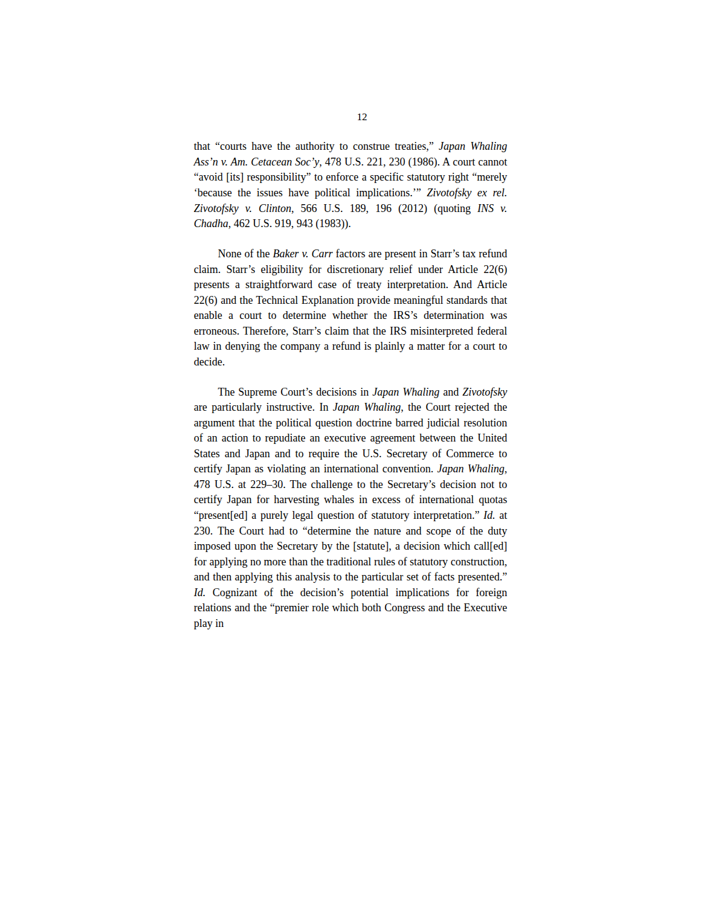12
that “courts have the authority to construe treaties,” Japan Whaling Ass’n v. Am. Cetacean Soc’y, 478 U.S. 221, 230 (1986). A court cannot “avoid [its] responsibility” to enforce a specific statutory right “merely ‘because the issues have political implications.’” Zivotofsky ex rel. Zivotofsky v. Clinton, 566 U.S. 189, 196 (2012) (quoting INS v. Chadha, 462 U.S. 919, 943 (1983)).
None of the Baker v. Carr factors are present in Starr’s tax refund claim. Starr’s eligibility for discretionary relief under Article 22(6) presents a straightforward case of treaty interpretation. And Article 22(6) and the Technical Explanation provide meaningful standards that enable a court to determine whether the IRS’s determination was erroneous. Therefore, Starr’s claim that the IRS misinterpreted federal law in denying the company a refund is plainly a matter for a court to decide.
The Supreme Court’s decisions in Japan Whaling and Zivotofsky are particularly instructive. In Japan Whaling, the Court rejected the argument that the political question doctrine barred judicial resolution of an action to repudiate an executive agreement between the United States and Japan and to require the U.S. Secretary of Commerce to certify Japan as violating an international convention. Japan Whaling, 478 U.S. at 229–30. The challenge to the Secretary’s decision not to certify Japan for harvesting whales in excess of international quotas “present[ed] a purely legal question of statutory interpretation.” Id. at 230. The Court had to “determine the nature and scope of the duty imposed upon the Secretary by the [statute], a decision which call[ed] for applying no more than the traditional rules of statutory construction, and then applying this analysis to the particular set of facts presented.” Id. Cognizant of the decision’s potential implications for foreign relations and the “premier role which both Congress and the Executive play in